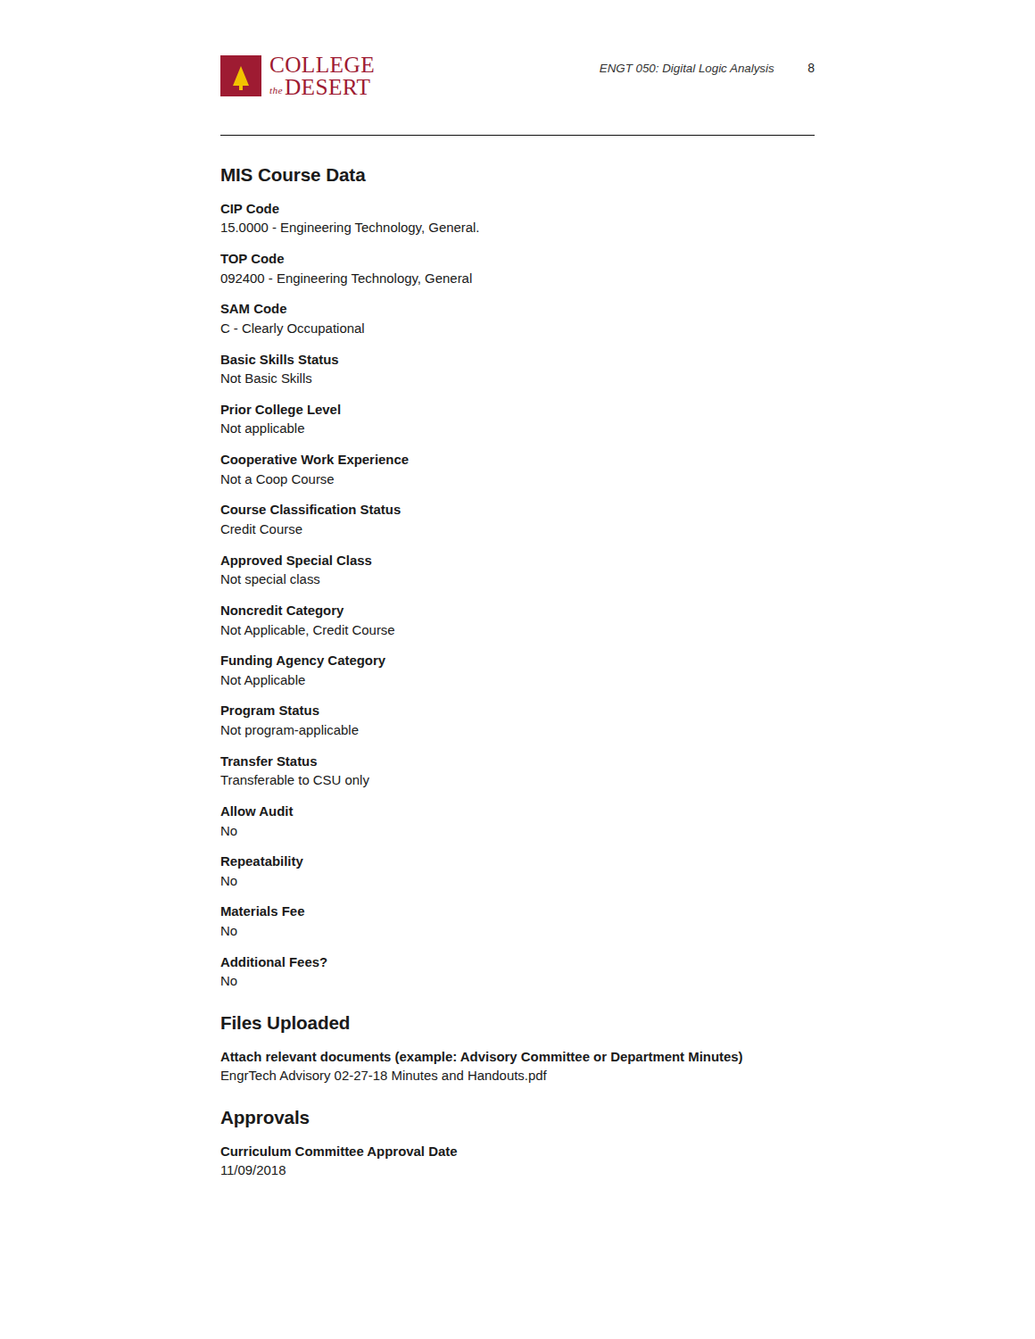COLLEGE
the DESERT
ENGT 050: Digital Logic Analysis 8
MIS Course Data
CIP Code
15.0000 - Engineering Technology, General.
TOP Code
092400 - Engineering Technology, General
SAM Code
C - Clearly Occupational
Basic Skills Status
Not Basic Skills
Prior College Level
Not applicable
Cooperative Work Experience
Not a Coop Course
Course Classification Status
Credit Course
Approved Special Class
Not special class
Noncredit Category
Not Applicable, Credit Course
Funding Agency Category
Not Applicable
Program Status
Not program-applicable
Transfer Status
Transferable to CSU only
Allow Audit
No
Repeatability
No
Materials Fee
No
Additional Fees?
No
Files Uploaded
Attach relevant documents (example: Advisory Committee or Department Minutes)
EngrTech Advisory 02-27-18 Minutes and Handouts.pdf
Approvals
Curriculum Committee Approval Date
11/09/2018